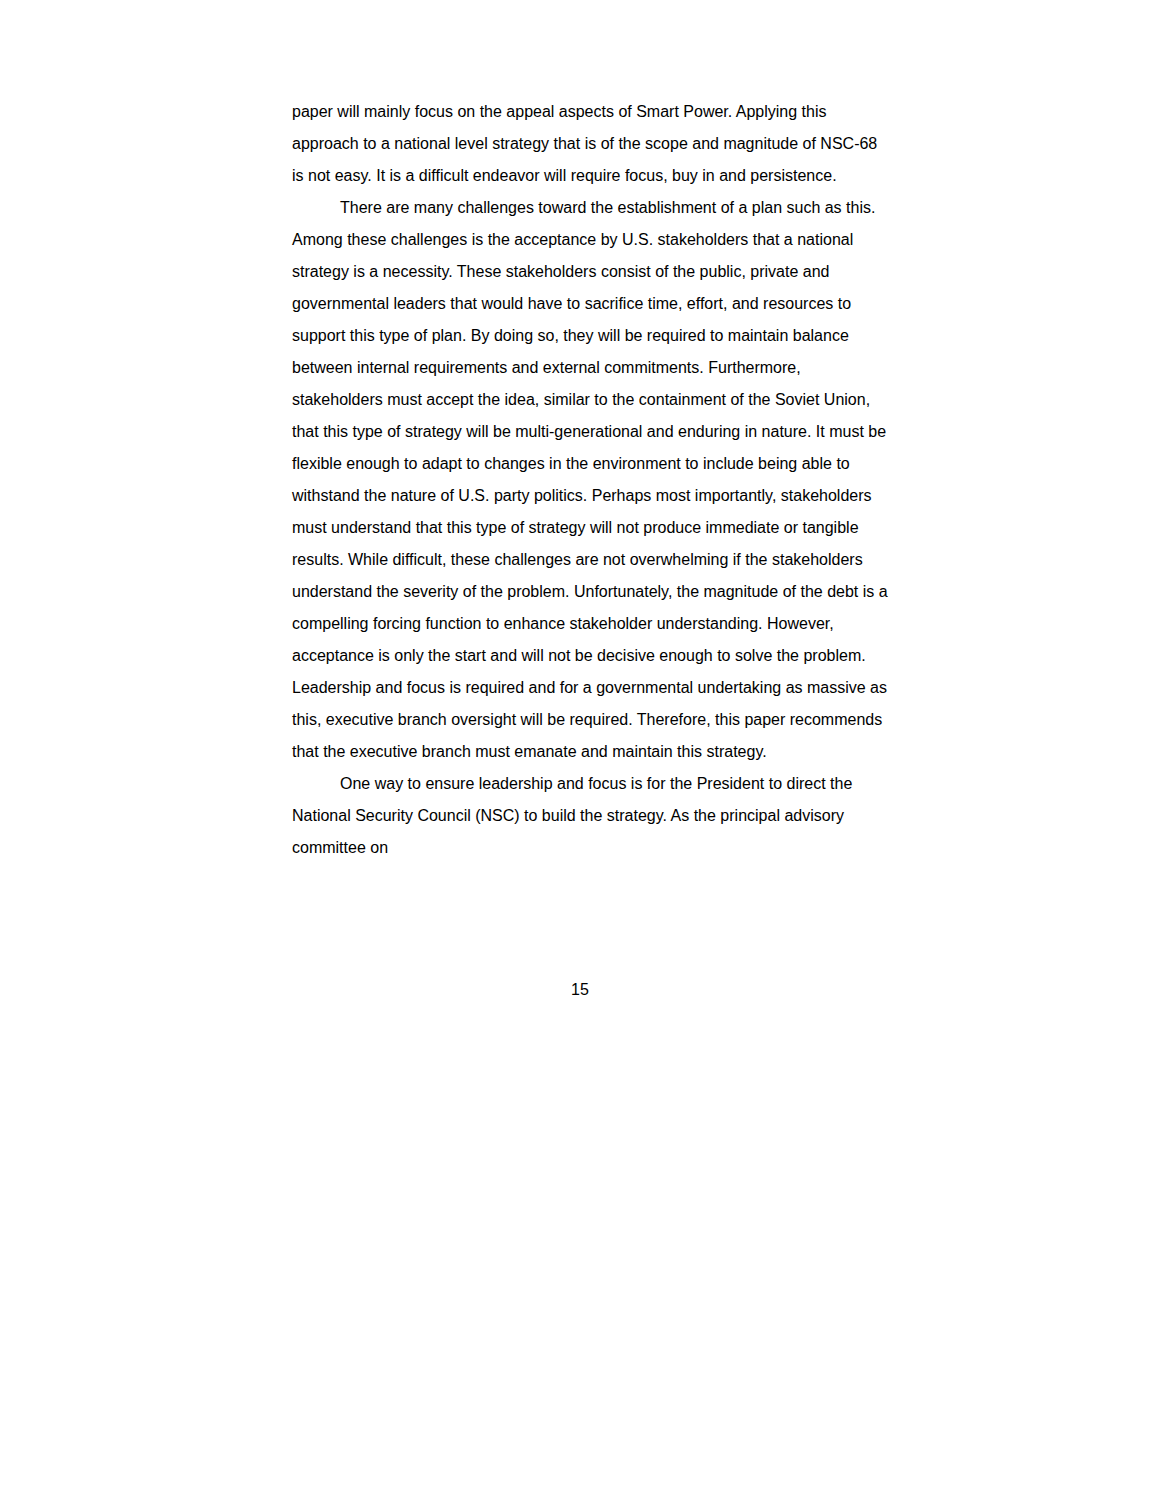paper will mainly focus on the appeal aspects of Smart Power. Applying this approach to a national level strategy that is of the scope and magnitude of NSC-68 is not easy. It is a difficult endeavor will require focus, buy in and persistence.
There are many challenges toward the establishment of a plan such as this. Among these challenges is the acceptance by U.S. stakeholders that a national strategy is a necessity. These stakeholders consist of the public, private and governmental leaders that would have to sacrifice time, effort, and resources to support this type of plan. By doing so, they will be required to maintain balance between internal requirements and external commitments. Furthermore, stakeholders must accept the idea, similar to the containment of the Soviet Union, that this type of strategy will be multi-generational and enduring in nature. It must be flexible enough to adapt to changes in the environment to include being able to withstand the nature of U.S. party politics. Perhaps most importantly, stakeholders must understand that this type of strategy will not produce immediate or tangible results. While difficult, these challenges are not overwhelming if the stakeholders understand the severity of the problem. Unfortunately, the magnitude of the debt is a compelling forcing function to enhance stakeholder understanding. However, acceptance is only the start and will not be decisive enough to solve the problem. Leadership and focus is required and for a governmental undertaking as massive as this, executive branch oversight will be required. Therefore, this paper recommends that the executive branch must emanate and maintain this strategy.
One way to ensure leadership and focus is for the President to direct the National Security Council (NSC) to build the strategy. As the principal advisory committee on
15